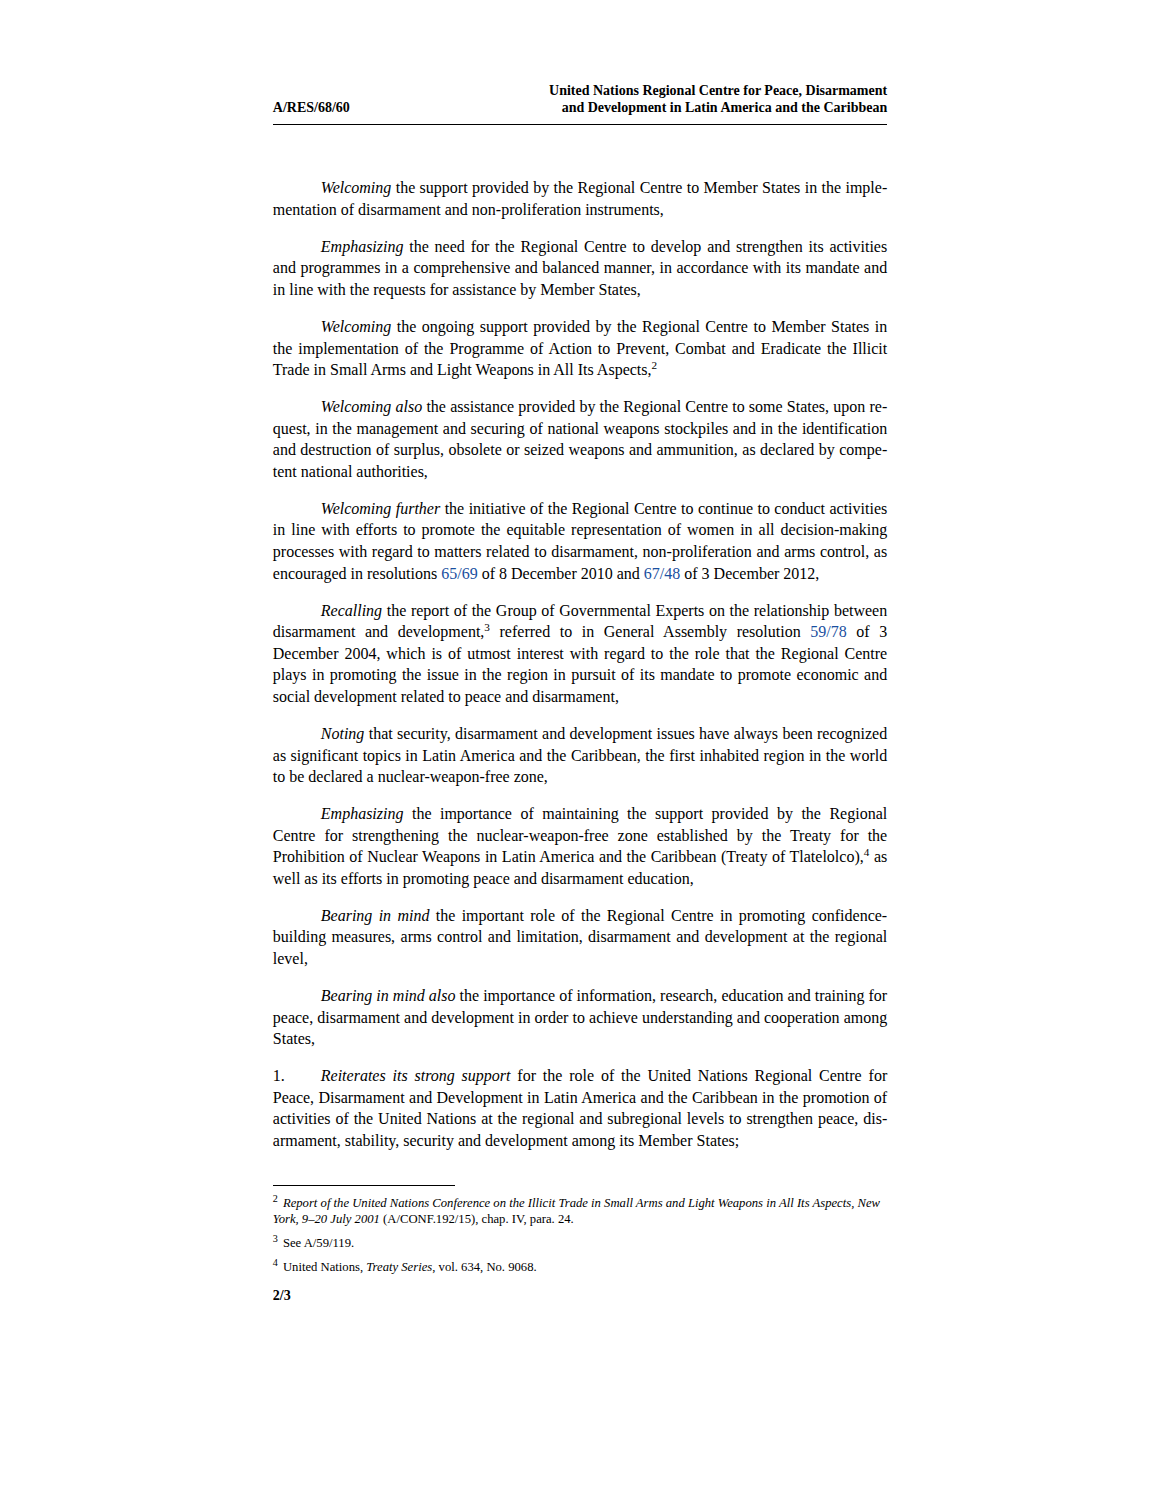A/RES/68/60
United Nations Regional Centre for Peace, Disarmament
and Development in Latin America and the Caribbean
Welcoming the support provided by the Regional Centre to Member States in the implementation of disarmament and non-proliferation instruments,
Emphasizing the need for the Regional Centre to develop and strengthen its activities and programmes in a comprehensive and balanced manner, in accordance with its mandate and in line with the requests for assistance by Member States,
Welcoming the ongoing support provided by the Regional Centre to Member States in the implementation of the Programme of Action to Prevent, Combat and Eradicate the Illicit Trade in Small Arms and Light Weapons in All Its Aspects,2
Welcoming also the assistance provided by the Regional Centre to some States, upon request, in the management and securing of national weapons stockpiles and in the identification and destruction of surplus, obsolete or seized weapons and ammunition, as declared by competent national authorities,
Welcoming further the initiative of the Regional Centre to continue to conduct activities in line with efforts to promote the equitable representation of women in all decision-making processes with regard to matters related to disarmament, non-proliferation and arms control, as encouraged in resolutions 65/69 of 8 December 2010 and 67/48 of 3 December 2012,
Recalling the report of the Group of Governmental Experts on the relationship between disarmament and development,3 referred to in General Assembly resolution 59/78 of 3 December 2004, which is of utmost interest with regard to the role that the Regional Centre plays in promoting the issue in the region in pursuit of its mandate to promote economic and social development related to peace and disarmament,
Noting that security, disarmament and development issues have always been recognized as significant topics in Latin America and the Caribbean, the first inhabited region in the world to be declared a nuclear-weapon-free zone,
Emphasizing the importance of maintaining the support provided by the Regional Centre for strengthening the nuclear-weapon-free zone established by the Treaty for the Prohibition of Nuclear Weapons in Latin America and the Caribbean (Treaty of Tlatelolco),4 as well as its efforts in promoting peace and disarmament education,
Bearing in mind the important role of the Regional Centre in promoting confidence-building measures, arms control and limitation, disarmament and development at the regional level,
Bearing in mind also the importance of information, research, education and training for peace, disarmament and development in order to achieve understanding and cooperation among States,
1. Reiterates its strong support for the role of the United Nations Regional Centre for Peace, Disarmament and Development in Latin America and the Caribbean in the promotion of activities of the United Nations at the regional and subregional levels to strengthen peace, disarmament, stability, security and development among its Member States;
2 Report of the United Nations Conference on the Illicit Trade in Small Arms and Light Weapons in All Its Aspects, New York, 9–20 July 2001 (A/CONF.192/15), chap. IV, para. 24.
3 See A/59/119.
4 United Nations, Treaty Series, vol. 634, No. 9068.
2/3